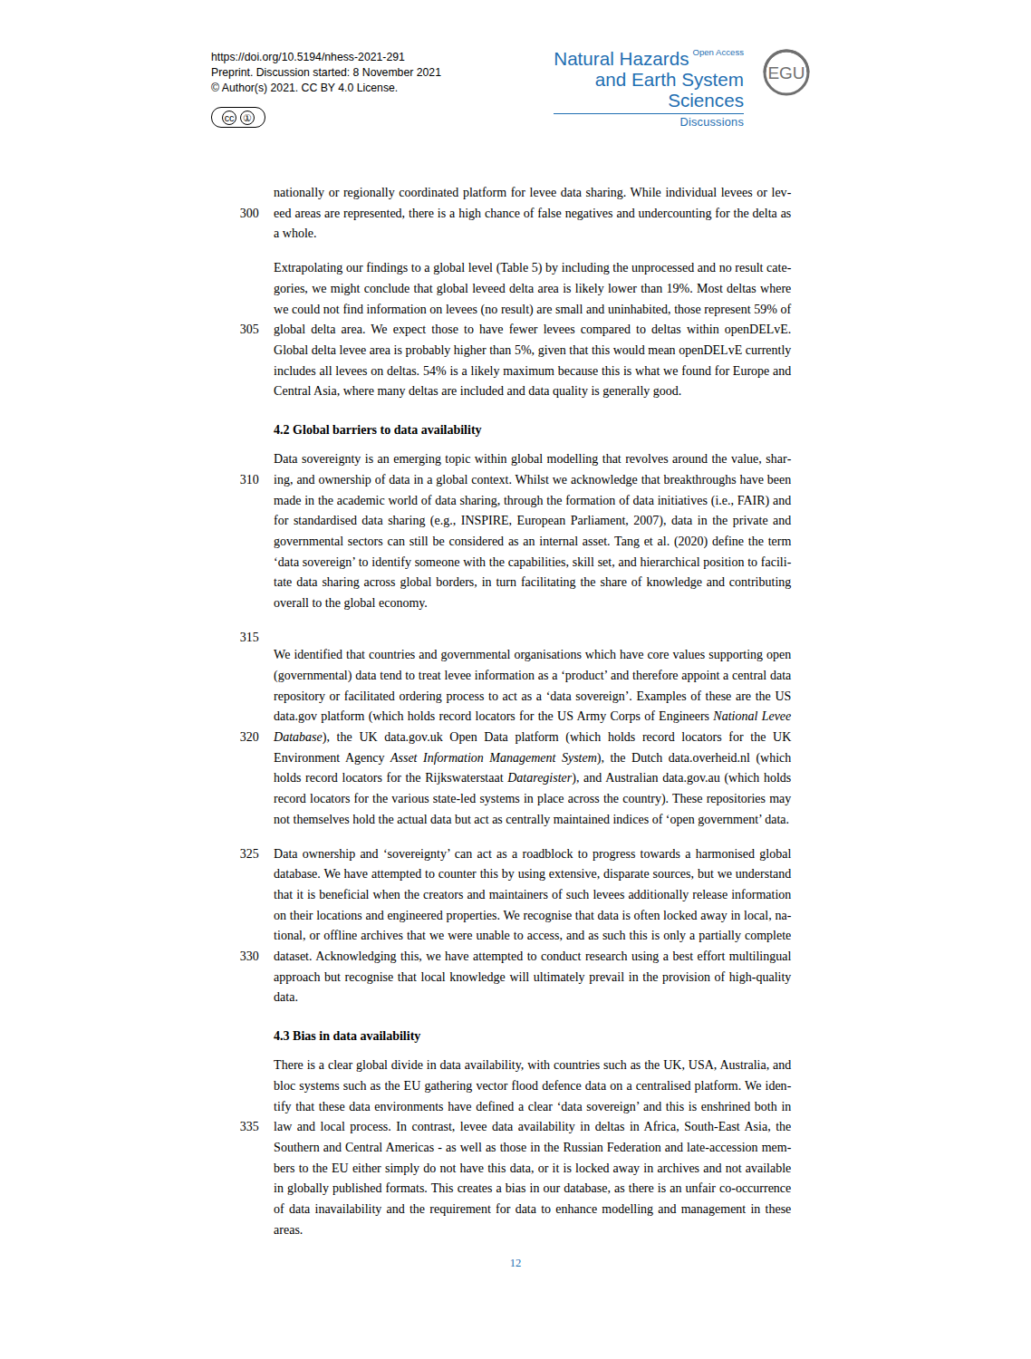https://doi.org/10.5194/nhess-2021-291
Preprint. Discussion started: 8 November 2021
© Author(s) 2021. CC BY 4.0 License.
cc ①
Natural HazardsOpen Access and Earth System Sciences
Discussions
EGU
300
nationally or regionally coordinated platform for levee data sharing. While individual levees or leveed areas are represented, there is a high chance of false negatives and undercounting for the delta as a whole.
305
Extrapolating our findings to a global level (Table 5) by including the unprocessed and no result categories, we might conclude that global leveed delta area is likely lower than 19%. Most deltas where we could not find information on levees (no result) are small and uninhabited, those represent 59% of global delta area. We expect those to have fewer levees compared to deltas within openDELvE. Global delta levee area is probably higher than 5%, given that this would mean openDELvE currently includes all levees on deltas. 54% is a likely maximum because this is what we found for Europe and Central Asia, where many deltas are included and data quality is generally good.
4.2 Global barriers to data availability
310
Data sovereignty is an emerging topic within global modelling that revolves around the value, sharing, and ownership of data in a global context. Whilst we acknowledge that breakthroughs have been made in the academic world of data sharing, through the formation of data initiatives (i.e., FAIR) and for standardised data sharing (e.g., INSPIRE, European Parliament, 2007), data in the private and governmental sectors can still be considered as an internal asset. Tang et al. (2020) define the term ‘data sovereign’ to identify someone with the capabilities, skill set, and hierarchical position to facilitate data sharing across global borders, in turn facilitating the share of knowledge and contributing overall to the global economy.
315
320
We identified that countries and governmental organisations which have core values supporting open (governmental) data tend to treat levee information as a ‘product’ and therefore appoint a central data repository or facilitated ordering process to act as a ‘data sovereign’. Examples of these are the US data.gov platform (which holds record locators for the US Army Corps of Engineers National Levee Database), the UK data.gov.uk Open Data platform (which holds record locators for the UK Environment Agency Asset Information Management System), the Dutch data.overheid.nl (which holds record locators for the Rijkswaterstaat Dataregister), and Australian data.gov.au (which holds record locators for the various state-led systems in place across the country). These repositories may not themselves hold the actual data but act as centrally maintained indices of ‘open government’ data.
325
330
Data ownership and ‘sovereignty’ can act as a roadblock to progress towards a harmonised global database. We have attempted to counter this by using extensive, disparate sources, but we understand that it is beneficial when the creators and maintainers of such levees additionally release information on their locations and engineered properties. We recognise that data is often locked away in local, national, or offline archives that we were unable to access, and as such this is only a partially complete dataset. Acknowledging this, we have attempted to conduct research using a best effort multilingual approach but recognise that local knowledge will ultimately prevail in the provision of high-quality data.
4.3 Bias in data availability
335
There is a clear global divide in data availability, with countries such as the UK, USA, Australia, and bloc systems such as the EU gathering vector flood defence data on a centralised platform. We identify that these data environments have defined a clear ‘data sovereign’ and this is enshrined both in law and local process. In contrast, levee data availability in deltas in Africa, South-East Asia, the Southern and Central Americas - as well as those in the Russian Federation and late-accession members to the EU either simply do not have this data, or it is locked away in archives and not available in globally published formats. This creates a bias in our database, as there is an unfair co-occurrence of data inavailability and the requirement for data to enhance modelling and management in these areas.
12